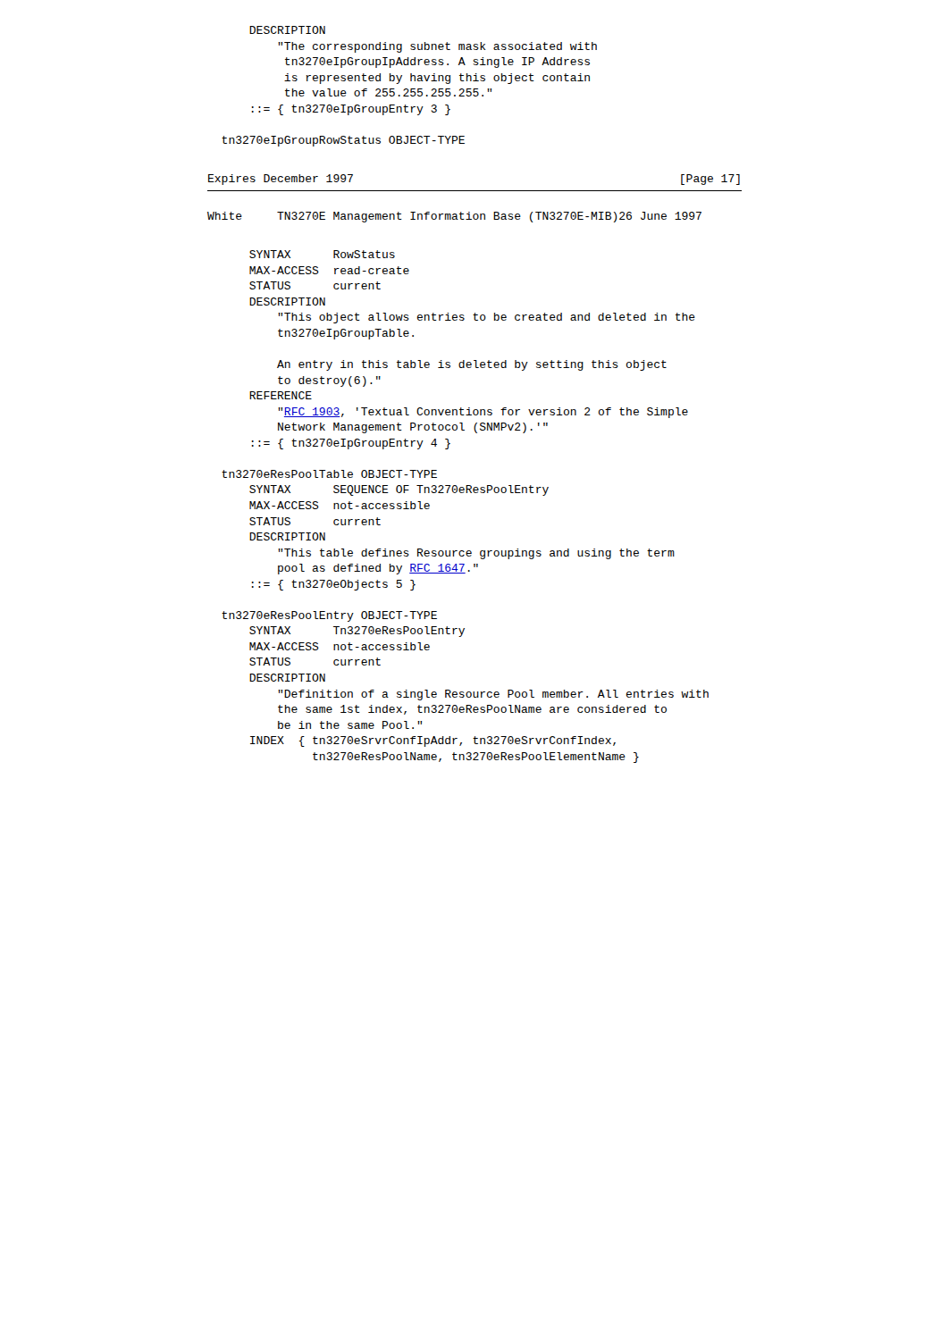DESCRIPTION
          "The corresponding subnet mask associated with
           tn3270eIpGroupIpAddress. A single IP Address
           is represented by having this object contain
           the value of 255.255.255.255."
      ::= { tn3270eIpGroupEntry 3 }

  tn3270eIpGroupRowStatus OBJECT-TYPE
Expires December 1997 [Page 17]
White TN3270E Management Information Base (TN3270E-MIB)26 June 1997
      SYNTAX      RowStatus
      MAX-ACCESS  read-create
      STATUS      current
      DESCRIPTION
          "This object allows entries to be created and deleted in the
          tn3270eIpGroupTable.

          An entry in this table is deleted by setting this object
          to destroy(6)."
      REFERENCE
          "RFC 1903, 'Textual Conventions for version 2 of the Simple
          Network Management Protocol (SNMPv2).'"
      ::= { tn3270eIpGroupEntry 4 }

  tn3270eResPoolTable OBJECT-TYPE
      SYNTAX      SEQUENCE OF Tn3270eResPoolEntry
      MAX-ACCESS  not-accessible
      STATUS      current
      DESCRIPTION
          "This table defines Resource groupings and using the term
          pool as defined by RFC 1647."
      ::= { tn3270eObjects 5 }

  tn3270eResPoolEntry OBJECT-TYPE
      SYNTAX      Tn3270eResPoolEntry
      MAX-ACCESS  not-accessible
      STATUS      current
      DESCRIPTION
          "Definition of a single Resource Pool member. All entries with
          the same 1st index, tn3270eResPoolName are considered to
          be in the same Pool."
      INDEX  { tn3270eSrvrConfIpAddr, tn3270eSrvrConfIndex,
               tn3270eResPoolName, tn3270eResPoolElementName }